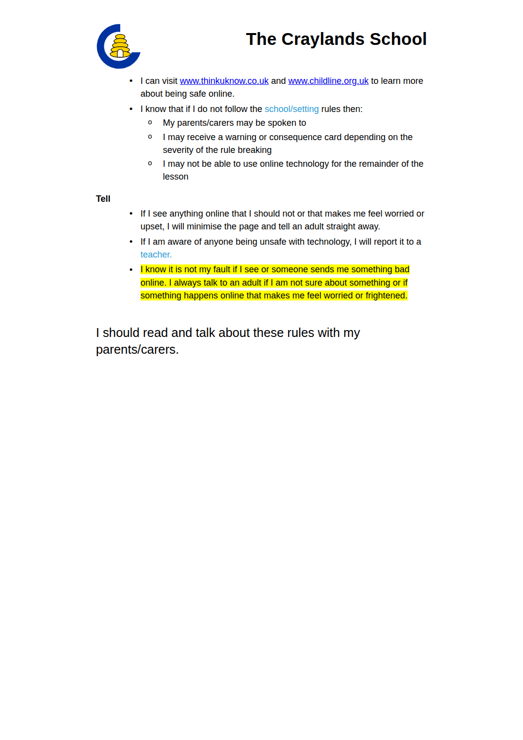The Craylands School
I can visit www.thinkuknow.co.uk and www.childline.org.uk to learn more about being safe online.
I know that if I do not follow the school/setting rules then:
My parents/carers may be spoken to
I may receive a warning or consequence card depending on the severity of the rule breaking
I may not be able to use online technology for the remainder of the lesson
Tell
If I see anything online that I should not or that makes me feel worried or upset, I will minimise the page and tell an adult straight away.
If I am aware of anyone being unsafe with technology, I will report it to a teacher.
I know it is not my fault if I see or someone sends me something bad online. I always talk to an adult if I am not sure about something or if something happens online that makes me feel worried or frightened.
I should read and talk about these rules with my parents/carers.